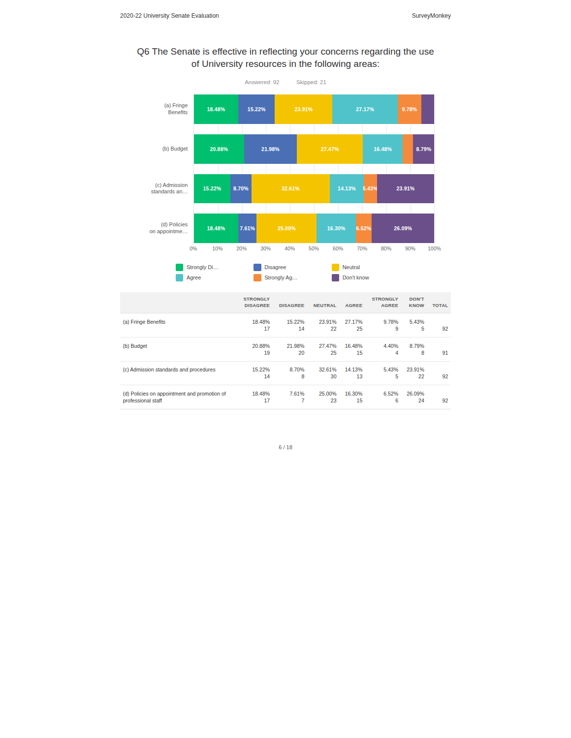2020-22 University Senate Evaluation
SurveyMonkey
Q6 The Senate is effective in reflecting your concerns regarding the use of University resources in the following areas:
Answered: 92 Skipped: 21
(a) Fringe
Benefits
18.48%
15.22%
23.91%
27.17%
9.78%
(b) Budget
20.88%
21.98%
27.47%
16.48%
8.79%
(c) Admission
standards an…
15.22%
8.70%
32.61%
14.13%
5.43%
23.91%
(d) Policies
on appointme…
18.48%
7.61%
25.00%
16.30%
6.52%
26.09%
0% 10% 20% 30% 40% 50% 60% 70% 80% 90% 100%
Strongly Di…
Disagree
Neutral
Agree
Strongly Ag…
Don't know
| | STRONGLY DISAGREE | DISAGREE | NEUTRAL | AGREE | STRONGLY AGREE | DON'T KNOW | TOTAL |
| --- | --- | --- | --- | --- | --- | --- | --- |
| (a) Fringe Benefits | 18.48% 17 | 15.22% 14 | 23.91% 22 | 27.17% 25 | 9.78% 9 | 5.43% 5 | 92 |
| (b) Budget | 20.88% 19 | 21.98% 20 | 27.47% 25 | 16.48% 15 | 4.40% 4 | 8.79% 8 | 91 |
| (c) Admission standards and procedures | 15.22% 14 | 8.70% 8 | 32.61% 30 | 14.13% 13 | 5.43% 5 | 23.91% 22 | 92 |
| (d) Policies on appointment and promotion of professional staff | 18.48% 17 | 7.61% 7 | 25.00% 23 | 16.30% 15 | 6.52% 6 | 26.09% 24 | 92 |
6 / 18